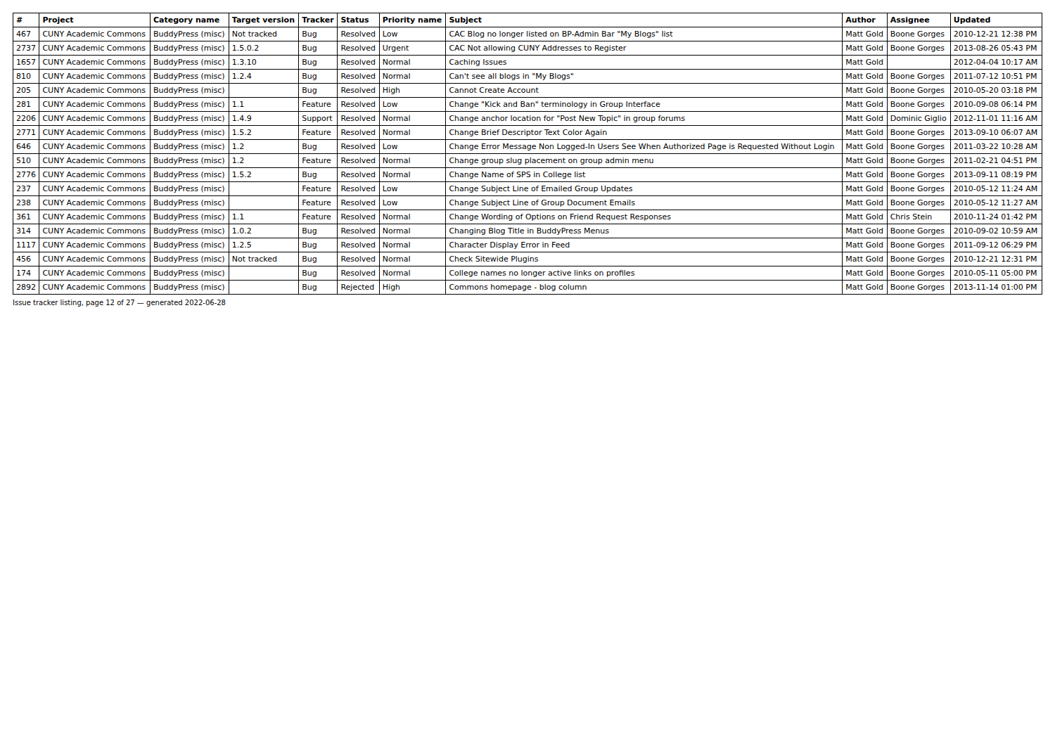Issue tracker listing, page 12 of 27 — generated 2022-06-28
| # | Project | Category name | Target version | Tracker | Status | Priority name | Subject | Author | Assignee | Updated |
| --- | --- | --- | --- | --- | --- | --- | --- | --- | --- | --- |
| 467 | CUNY Academic Commons | BuddyPress (misc) | Not tracked | Bug | Resolved | Low | CAC Blog no longer listed on BP-Admin Bar "My Blogs" list | Matt Gold | Boone Gorges | 2010-12-21 12:38 PM |
| 2737 | CUNY Academic Commons | BuddyPress (misc) | 1.5.0.2 | Bug | Resolved | Urgent | CAC Not allowing CUNY Addresses to Register | Matt Gold | Boone Gorges | 2013-08-26 05:43 PM |
| 1657 | CUNY Academic Commons | BuddyPress (misc) | 1.3.10 | Bug | Resolved | Normal | Caching Issues | Matt Gold | | 2012-04-04 10:17 AM |
| 810 | CUNY Academic Commons | BuddyPress (misc) | 1.2.4 | Bug | Resolved | Normal | Can't see all blogs in "My Blogs" | Matt Gold | Boone Gorges | 2011-07-12 10:51 PM |
| 205 | CUNY Academic Commons | BuddyPress (misc) | | Bug | Resolved | High | Cannot Create Account | Matt Gold | Boone Gorges | 2010-05-20 03:18 PM |
| 281 | CUNY Academic Commons | BuddyPress (misc) | 1.1 | Feature | Resolved | Low | Change "Kick and Ban" terminology in Group Interface | Matt Gold | Boone Gorges | 2010-09-08 06:14 PM |
| 2206 | CUNY Academic Commons | BuddyPress (misc) | 1.4.9 | Support | Resolved | Normal | Change anchor location for "Post New Topic" in group forums | Matt Gold | Dominic Giglio | 2012-11-01 11:16 AM |
| 2771 | CUNY Academic Commons | BuddyPress (misc) | 1.5.2 | Feature | Resolved | Normal | Change Brief Descriptor Text Color Again | Matt Gold | Boone Gorges | 2013-09-10 06:07 AM |
| 646 | CUNY Academic Commons | BuddyPress (misc) | 1.2 | Bug | Resolved | Low | Change Error Message Non Logged-In Users See When Authorized Page is Requested Without Login | Matt Gold | Boone Gorges | 2011-03-22 10:28 AM |
| 510 | CUNY Academic Commons | BuddyPress (misc) | 1.2 | Feature | Resolved | Normal | Change group slug placement on group admin menu | Matt Gold | Boone Gorges | 2011-02-21 04:51 PM |
| 2776 | CUNY Academic Commons | BuddyPress (misc) | 1.5.2 | Bug | Resolved | Normal | Change Name of SPS in College list | Matt Gold | Boone Gorges | 2013-09-11 08:19 PM |
| 237 | CUNY Academic Commons | BuddyPress (misc) | | Feature | Resolved | Low | Change Subject Line of Emailed Group Updates | Matt Gold | Boone Gorges | 2010-05-12 11:24 AM |
| 238 | CUNY Academic Commons | BuddyPress (misc) | | Feature | Resolved | Low | Change Subject Line of Group Document Emails | Matt Gold | Boone Gorges | 2010-05-12 11:27 AM |
| 361 | CUNY Academic Commons | BuddyPress (misc) | 1.1 | Feature | Resolved | Normal | Change Wording of Options on Friend Request Responses | Matt Gold | Chris Stein | 2010-11-24 01:42 PM |
| 314 | CUNY Academic Commons | BuddyPress (misc) | 1.0.2 | Bug | Resolved | Normal | Changing Blog Title in BuddyPress Menus | Matt Gold | Boone Gorges | 2010-09-02 10:59 AM |
| 1117 | CUNY Academic Commons | BuddyPress (misc) | 1.2.5 | Bug | Resolved | Normal | Character Display Error in Feed | Matt Gold | Boone Gorges | 2011-09-12 06:29 PM |
| 456 | CUNY Academic Commons | BuddyPress (misc) | Not tracked | Bug | Resolved | Normal | Check Sitewide Plugins | Matt Gold | Boone Gorges | 2010-12-21 12:31 PM |
| 174 | CUNY Academic Commons | BuddyPress (misc) | | Bug | Resolved | Normal | College names no longer active links on profiles | Matt Gold | Boone Gorges | 2010-05-11 05:00 PM |
| 2892 | CUNY Academic Commons | BuddyPress (misc) | | Bug | Rejected | High | Commons homepage - blog column | Matt Gold | Boone Gorges | 2013-11-14 01:00 PM |